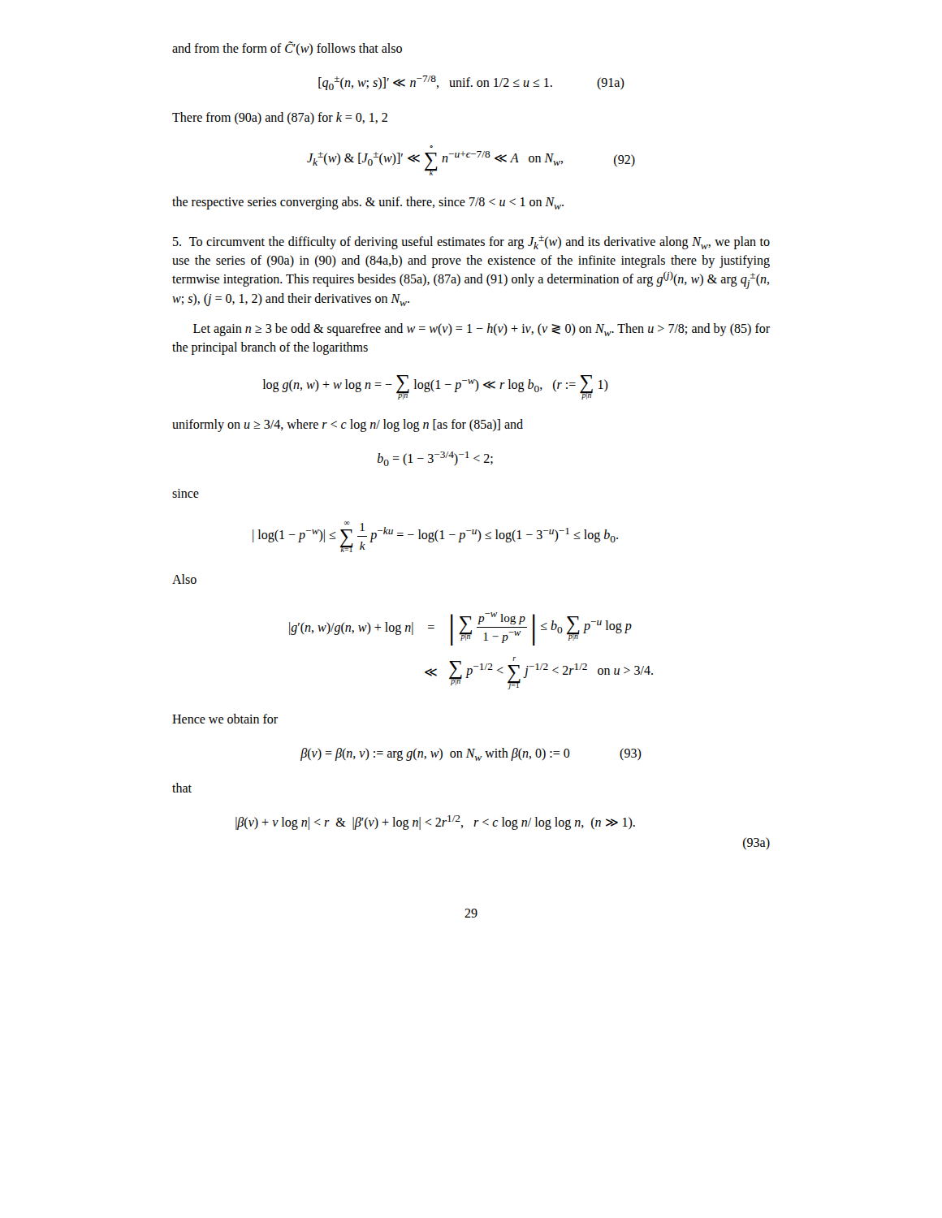and from the form of C̃′(w) follows that also
[q0±(n, w; s)]′ ≪ n−7/8, unif. on 1/2 ≤ u ≤ 1.
(91a)
There from (90a) and (87a) for k = 0, 1, 2
Jk±(w) & [J0±(w)]′ ≪ ∘∑k n−u+ϵ−7/8 ≪ A on Nw,
(92)
the respective series converging abs. & unif. there, since 7/8 < u < 1 on Nw.
5. To circumvent the difficulty of deriving useful estimates for arg Jk±(w) and its derivative along Nw, we plan to use the series of (90a) in (90) and (84a,b) and prove the existence of the infinite integrals there by justifying termwise integration. This requires besides (85a), (87a) and (91) only a determination of arg g(j)(n, w) & arg qj±(n, w; s), (j = 0, 1, 2) and their derivatives on Nw.
Let again n ≥ 3 be odd & squarefree and w = w(v) = 1 − h(v) + iv, (v ≷ 0) on Nw. Then u > 7/8; and by (85) for the principal branch of the logarithms
log g(n, w) + w log n = − ∑p|n log(1 − p−w) ≪ r log b0, (r := ∑p|n 1)
uniformly on u ≥ 3/4, where r < c log n/ log log n [as for (85a)] and
b0 = (1 − 3−3/4)−1 < 2;
since
| log(1 − p−w)| ≤ ∞∑k=1 1 k p−ku = − log(1 − p−u) ≤ log(1 − 3−u)−1 ≤ log b0.
Also
| / g ′( n , w )/ g ( n , w ) + log n / | = | / ∑ p / n p − w log p 1 − p − w / ≤ b 0 ∑ p / n p − u log p |
| | ≪ | ∑ p / n p −1/2 < r ∑ j =1 j −1/2 < 2 r 1/2 on u > 3/4. |
Hence we obtain for
β(v) = β(n, v) := arg g(n, w) on Nw with β(n, 0) := 0
(93)
that
|β(v) + v log n| < r & |β′(v) + log n| < 2r1/2, r < c log n/ log log n, (n ≫ 1).
(93a)
29